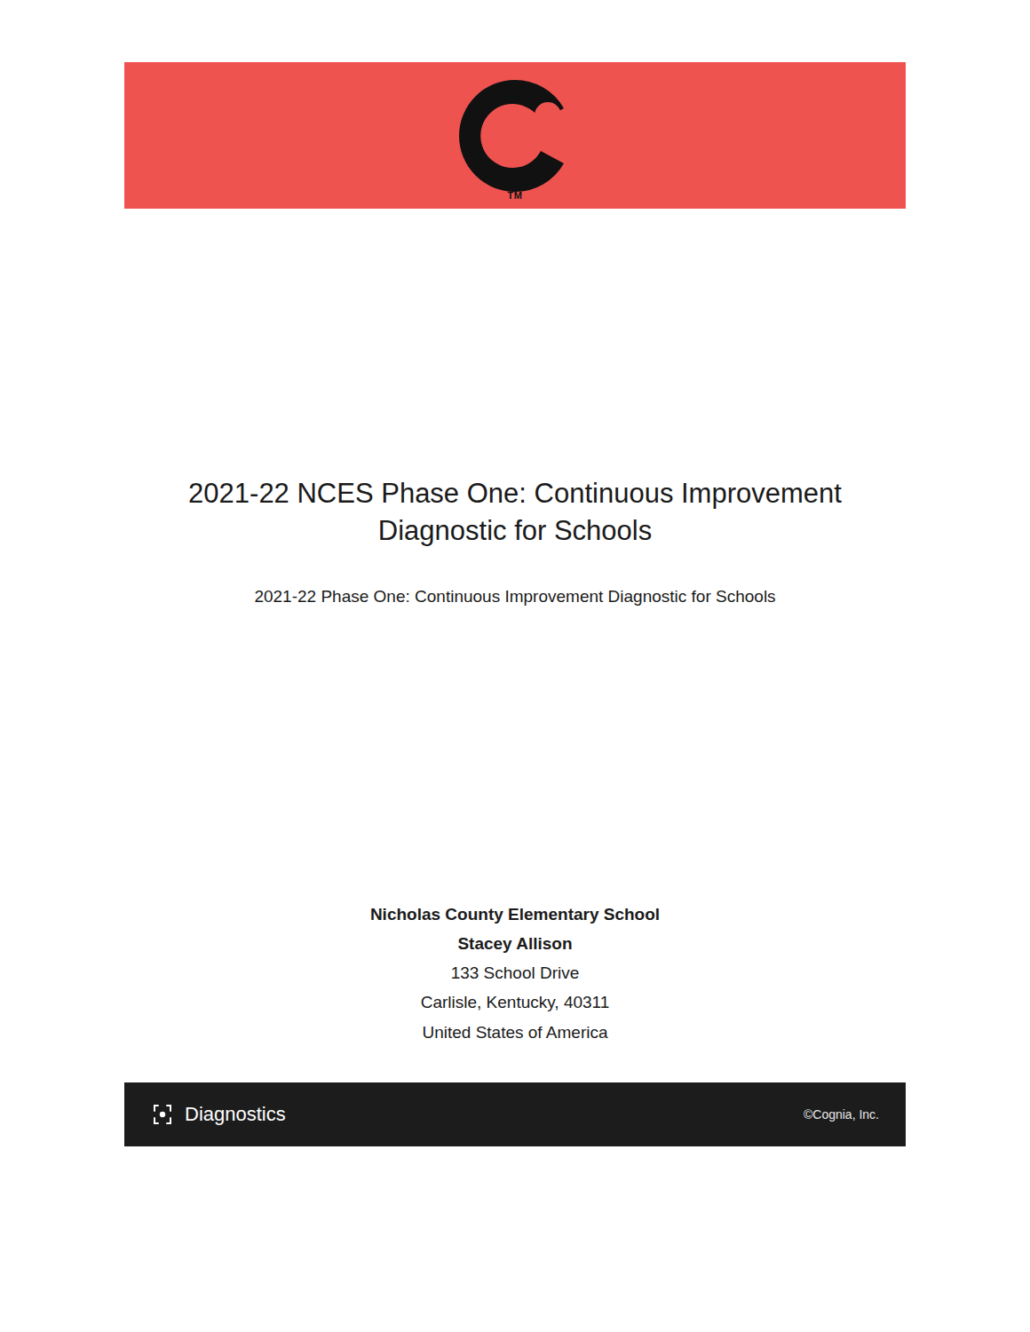TM
2021-22 NCES Phase One: Continuous Improvement Diagnostic for Schools
2021-22 Phase One: Continuous Improvement Diagnostic for Schools
Nicholas County Elementary School
Stacey Allison
133 School Drive
Carlisle, Kentucky, 40311
United States of America
Diagnostics
©Cognia, Inc.